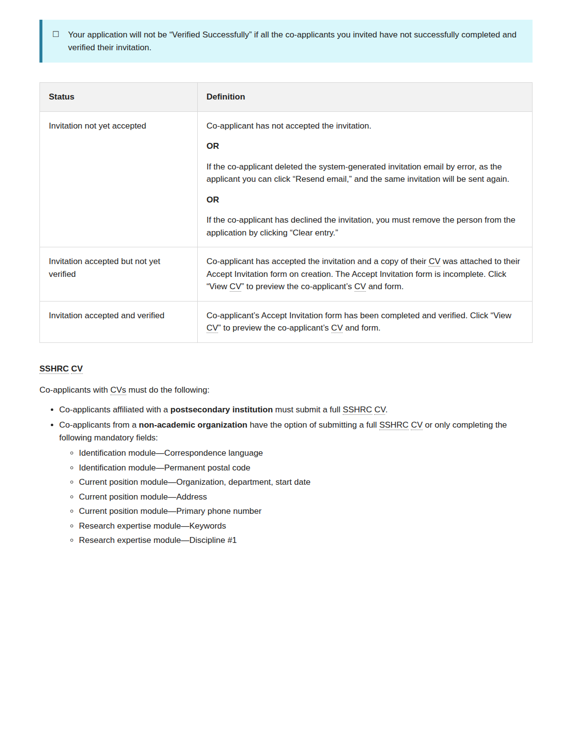Your application will not be “Verified Successfully” if all the co-applicants you invited have not successfully completed and verified their invitation.
| Status | Definition |
| --- | --- |
| Invitation not yet accepted | Co-applicant has not accepted the invitation. OR If the co-applicant deleted the system-generated invitation email by error, as the applicant you can click “Resend email,” and the same invitation will be sent again. OR If the co-applicant has declined the invitation, you must remove the person from the application by clicking “Clear entry.” |
| Invitation accepted but not yet verified | Co-applicant has accepted the invitation and a copy of their CV was attached to their Accept Invitation form on creation. The Accept Invitation form is incomplete. Click “View CV ” to preview the co-applicant’s CV and form. |
| Invitation accepted and verified | Co-applicant’s Accept Invitation form has been completed and verified. Click “View CV ” to preview the co-applicant’s CV and form. |
SSHRC CV
Co-applicants with CVs must do the following:
Co-applicants affiliated with a postsecondary institution must submit a full SSHRC CV.
Co-applicants from a non-academic organization have the option of submitting a full SSHRC CV or only completing the following mandatory fields:
Identification module—Correspondence language
Identification module—Permanent postal code
Current position module—Organization, department, start date
Current position module—Address
Current position module—Primary phone number
Research expertise module—Keywords
Research expertise module—Discipline #1